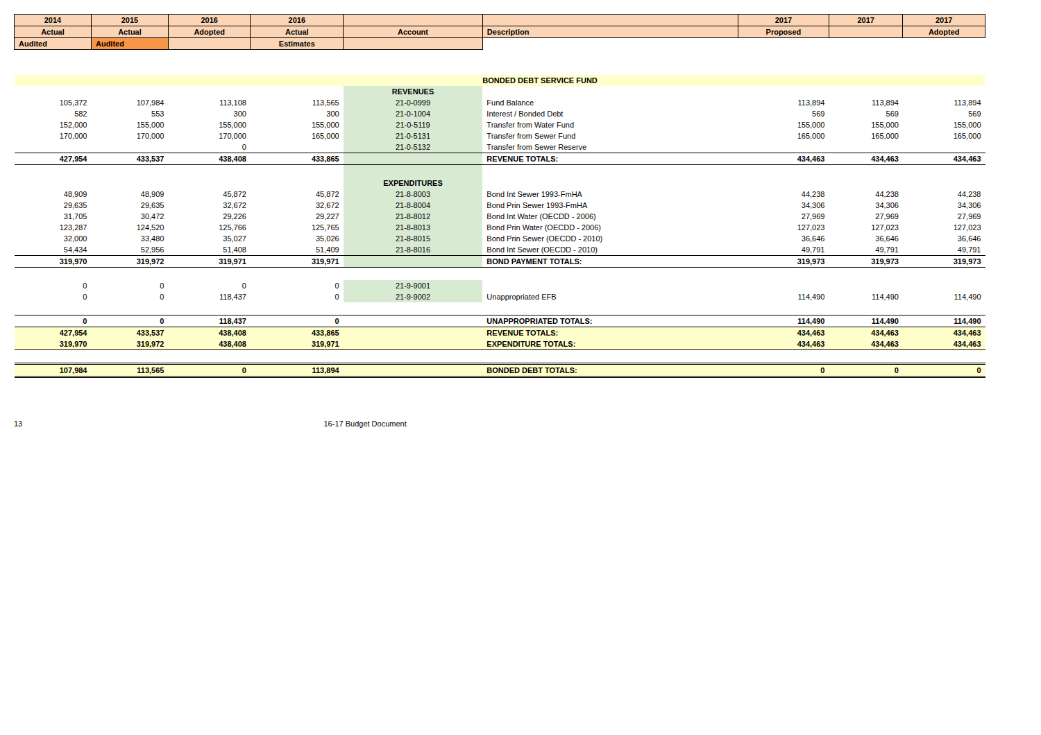| 2014 | 2015 | 2016 | 2016 | | | 2017 | 2017 | 2017 |
| Actual | Actual | Adopted | Actual | Account | Description | Proposed | | Adopted |
| Audited | Audited | | Estimates | | | | | |
| | | BONDED DEBT SERVICE FUND |
| | REVENUES | |
| 105,372 | 107,984 | 113,108 | 113,565 | 21-0-0999 | Fund Balance | 113,894 | 113,894 | 113,894 |
| 582 | 553 | 300 | 300 | 21-0-1004 | Interest / Bonded Debt | 569 | 569 | 569 |
| 152,000 | 155,000 | 155,000 | 155,000 | 21-0-5119 | Transfer from Water Fund | 155,000 | 155,000 | 155,000 |
| 170,000 | 170,000 | 170,000 | 165,000 | 21-0-5131 | Transfer from Sewer Fund | 165,000 | 165,000 | 165,000 |
| | | 0 | | 21-0-5132 | Transfer from Sewer Reserve | | | |
| 427,954 | 433,537 | 438,408 | 433,865 | | REVENUE TOTALS: | 434,463 | 434,463 | 434,463 |
| | EXPENDITURES | |
| 48,909 | 48,909 | 45,872 | 45,872 | 21-8-8003 | Bond Int Sewer 1993-FmHA | 44,238 | 44,238 | 44,238 |
| 29,635 | 29,635 | 32,672 | 32,672 | 21-8-8004 | Bond Prin Sewer 1993-FmHA | 34,306 | 34,306 | 34,306 |
| 31,705 | 30,472 | 29,226 | 29,227 | 21-8-8012 | Bond Int Water (OECDD - 2006) | 27,969 | 27,969 | 27,969 |
| 123,287 | 124,520 | 125,766 | 125,765 | 21-8-8013 | Bond Prin Water (OECDD - 2006) | 127,023 | 127,023 | 127,023 |
| 32,000 | 33,480 | 35,027 | 35,026 | 21-8-8015 | Bond Prin Sewer (OECDD - 2010) | 36,646 | 36,646 | 36,646 |
| 54,434 | 52,956 | 51,408 | 51,409 | 21-8-8016 | Bond Int Sewer (OECDD - 2010) | 49,791 | 49,791 | 49,791 |
| 319,970 | 319,972 | 319,971 | 319,971 | | BOND PAYMENT TOTALS: | 319,973 | 319,973 | 319,973 |
| 0 | 0 | 0 | 0 | 21-9-9001 | | | | |
| 0 | 0 | 118,437 | 0 | 21-9-9002 | Unappropriated EFB | 114,490 | 114,490 | 114,490 |
| 0 | 0 | 118,437 | 0 | | UNAPPROPRIATED TOTALS: | 114,490 | 114,490 | 114,490 |
| 427,954 | 433,537 | 438,408 | 433,865 | | REVENUE TOTALS: | 434,463 | 434,463 | 434,463 |
| 319,970 | 319,972 | 438,408 | 319,971 | | EXPENDITURE TOTALS: | 434,463 | 434,463 | 434,463 |
| 107,984 | 113,565 | 0 | 113,894 | | BONDED DEBT TOTALS: | 0 | 0 | 0 |
13 16-17 Budget Document